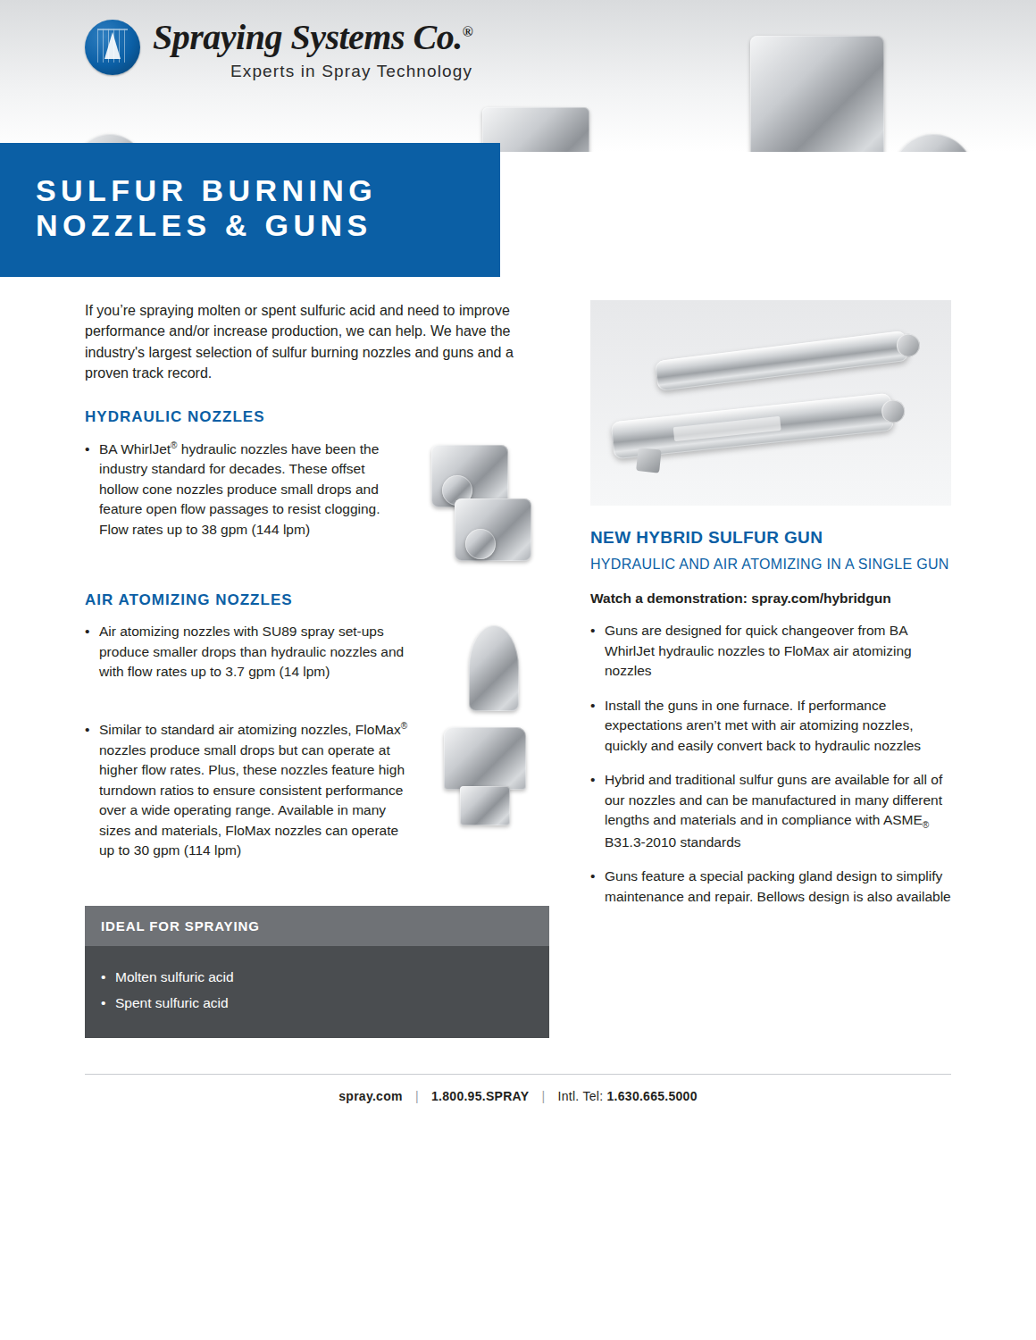Spraying Systems Co.®
Experts in Spray Technology
Sulfur Burning
Nozzles & Guns
If you’re spraying molten or spent sulfuric acid and need to improve performance and/or increase production, we can help. We have the industry's largest selection of sulfur burning nozzles and guns and a proven track record.
Hydraulic Nozzles
BA WhirlJet® hydraulic nozzles have been the industry standard for decades. These offset hollow cone nozzles produce small drops and feature open flow passages to resist clogging. Flow rates up to 38 gpm (144 lpm)
Air Atomizing Nozzles
Air atomizing nozzles with SU89 spray set-ups produce smaller drops than hydraulic nozzles and with flow rates up to 3.7 gpm (14 lpm)
Similar to standard air atomizing nozzles, FloMax® nozzles produce small drops but can operate at higher flow rates. Plus, these nozzles feature high turndown ratios to ensure consistent performance over a wide operating range. Available in many sizes and materials, FloMax nozzles can operate up to 30 gpm (114 lpm)
Ideal for Spraying
Molten sulfuric acid
Spent sulfuric acid
New Hybrid Sulfur Gun
Hydraulic and Air Atomizing in a Single Gun
Watch a demonstration: spray.com/hybridgun
Guns are designed for quick changeover from BA WhirlJet hydraulic nozzles to FloMax air atomizing nozzles
Install the guns in one furnace. If performance expectations aren’t met with air atomizing nozzles, quickly and easily convert back to hydraulic nozzles
Hybrid and traditional sulfur guns are available for all of our nozzles and can be manufactured in many different lengths and materials and in compliance with ASME® B31.3-2010 standards
Guns feature a special packing gland design to simplify maintenance and repair. Bellows design is also available
spray.com | 1.800.95.SPRAY | Intl. Tel: 1.630.665.5000